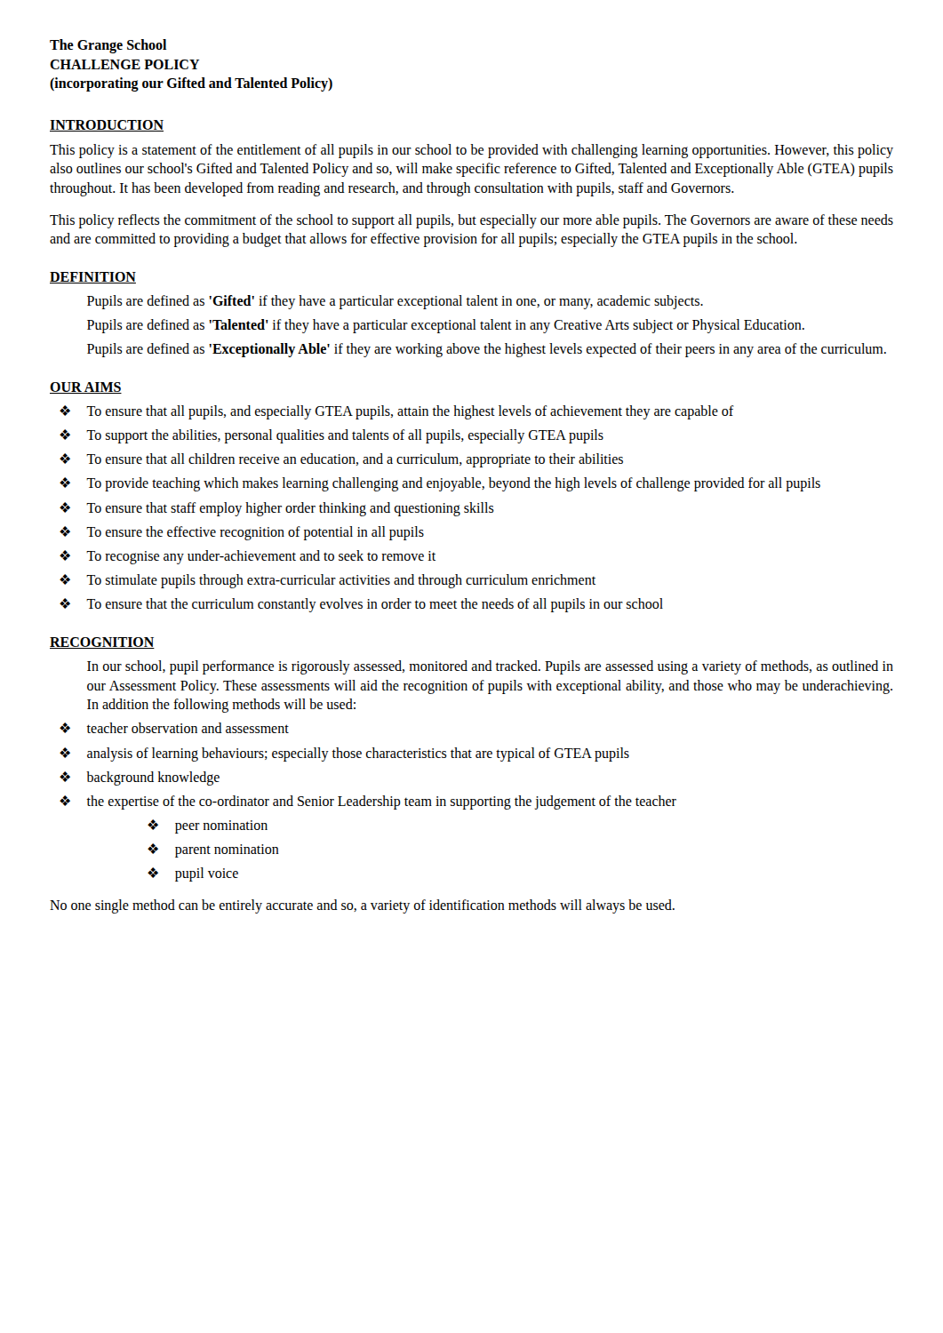The Grange School
CHALLENGE POLICY
(incorporating our Gifted and Talented Policy)
INTRODUCTION
This policy is a statement of the entitlement of all pupils in our school to be provided with challenging learning opportunities. However, this policy also outlines our school's Gifted and Talented Policy and so, will make specific reference to Gifted, Talented and Exceptionally Able (GTEA) pupils throughout. It has been developed from reading and research, and through consultation with pupils, staff and Governors.
This policy reflects the commitment of the school to support all pupils, but especially our more able pupils. The Governors are aware of these needs and are committed to providing a budget that allows for effective provision for all pupils; especially the GTEA pupils in the school.
DEFINITION
Pupils are defined as 'Gifted' if they have a particular exceptional talent in one, or many, academic subjects.
Pupils are defined as 'Talented' if they have a particular exceptional talent in any Creative Arts subject or Physical Education.
Pupils are defined as 'Exceptionally Able' if they are working above the highest levels expected of their peers in any area of the curriculum.
OUR AIMS
To ensure that all pupils, and especially GTEA pupils, attain the highest levels of achievement they are capable of
To support the abilities, personal qualities and talents of all pupils, especially GTEA pupils
To ensure that all children receive an education, and a curriculum, appropriate to their abilities
To provide teaching which makes learning challenging and enjoyable, beyond the high levels of challenge provided for all pupils
To ensure that staff employ higher order thinking and questioning skills
To ensure the effective recognition of potential in all pupils
To recognise any under-achievement and to seek to remove it
To stimulate pupils through extra-curricular activities and through curriculum enrichment
To ensure that the curriculum constantly evolves in order to meet the needs of all pupils in our school
RECOGNITION
In our school, pupil performance is rigorously assessed, monitored and tracked. Pupils are assessed using a variety of methods, as outlined in our Assessment Policy. These assessments will aid the recognition of pupils with exceptional ability, and those who may be underachieving. In addition the following methods will be used:
teacher observation and assessment
analysis of learning behaviours; especially those characteristics that are typical of GTEA pupils
background knowledge
the expertise of the co-ordinator and Senior Leadership team in supporting the judgement of the teacher
peer nomination
parent nomination
pupil voice
No one single method can be entirely accurate and so, a variety of identification methods will always be used.